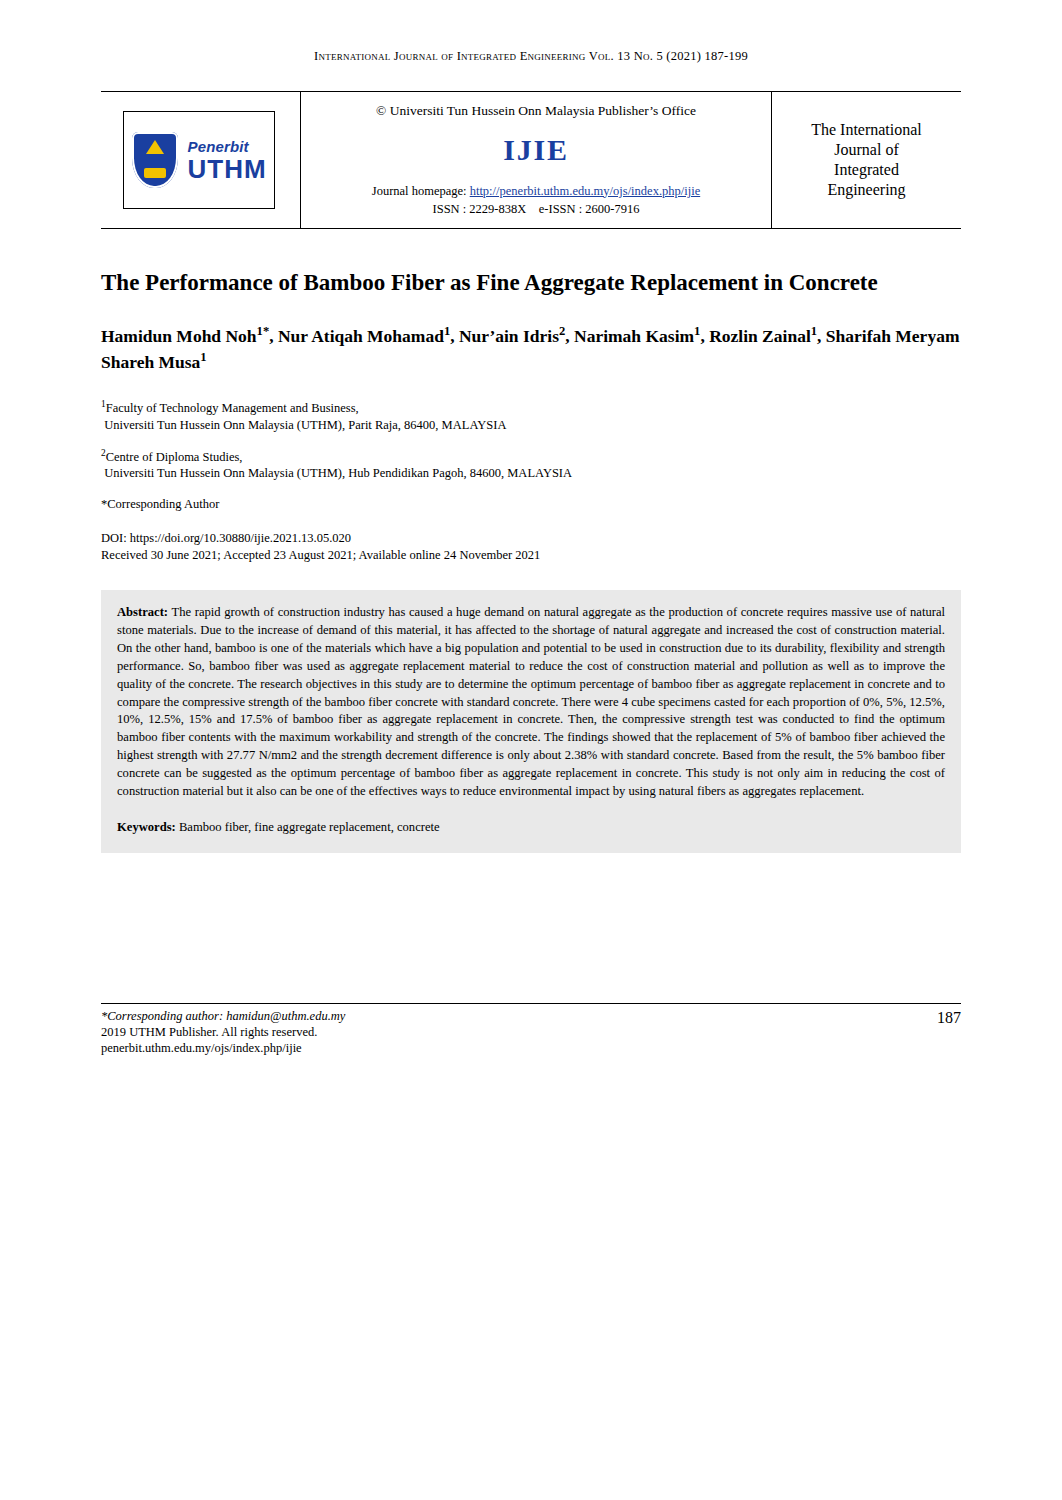International Journal of Integrated Engineering Vol. 13 No. 5 (2021) 187-199
Penerbit
UTHM
© Universiti Tun Hussein Onn Malaysia Publisher’s Office
IJIE
Journal homepage: http://penerbit.uthm.edu.my/ojs/index.php/ijie
ISSN : 2229-838X e-ISSN : 2600-7916
The International
Journal of
Integrated
Engineering
The Performance of Bamboo Fiber as Fine Aggregate Replacement in Concrete
Hamidun Mohd Noh1*, Nur Atiqah Mohamad1, Nur’ain Idris2, Narimah Kasim1, Rozlin Zainal1, Sharifah Meryam Shareh Musa1
1Faculty of Technology Management and Business,
Universiti Tun Hussein Onn Malaysia (UTHM), Parit Raja, 86400, MALAYSIA
2Centre of Diploma Studies,
Universiti Tun Hussein Onn Malaysia (UTHM), Hub Pendidikan Pagoh, 84600, MALAYSIA
*Corresponding Author
DOI: https://doi.org/10.30880/ijie.2021.13.05.020
Received 30 June 2021; Accepted 23 August 2021; Available online 24 November 2021
Abstract: The rapid growth of construction industry has caused a huge demand on natural aggregate as the production of concrete requires massive use of natural stone materials. Due to the increase of demand of this material, it has affected to the shortage of natural aggregate and increased the cost of construction material. On the other hand, bamboo is one of the materials which have a big population and potential to be used in construction due to its durability, flexibility and strength performance. So, bamboo fiber was used as aggregate replacement material to reduce the cost of construction material and pollution as well as to improve the quality of the concrete. The research objectives in this study are to determine the optimum percentage of bamboo fiber as aggregate replacement in concrete and to compare the compressive strength of the bamboo fiber concrete with standard concrete. There were 4 cube specimens casted for each proportion of 0%, 5%, 12.5%, 10%, 12.5%, 15% and 17.5% of bamboo fiber as aggregate replacement in concrete. Then, the compressive strength test was conducted to find the optimum bamboo fiber contents with the maximum workability and strength of the concrete. The findings showed that the replacement of 5% of bamboo fiber achieved the highest strength with 27.77 N/mm2 and the strength decrement difference is only about 2.38% with standard concrete. Based from the result, the 5% bamboo fiber concrete can be suggested as the optimum percentage of bamboo fiber as aggregate replacement in concrete. This study is not only aim in reducing the cost of construction material but it also can be one of the effectives ways to reduce environmental impact by using natural fibers as aggregates replacement.
Keywords: Bamboo fiber, fine aggregate replacement, concrete
*Corresponding author: hamidun@uthm.edu.my
2019 UTHM Publisher. All rights reserved.
penerbit.uthm.edu.my/ojs/index.php/ijie
187